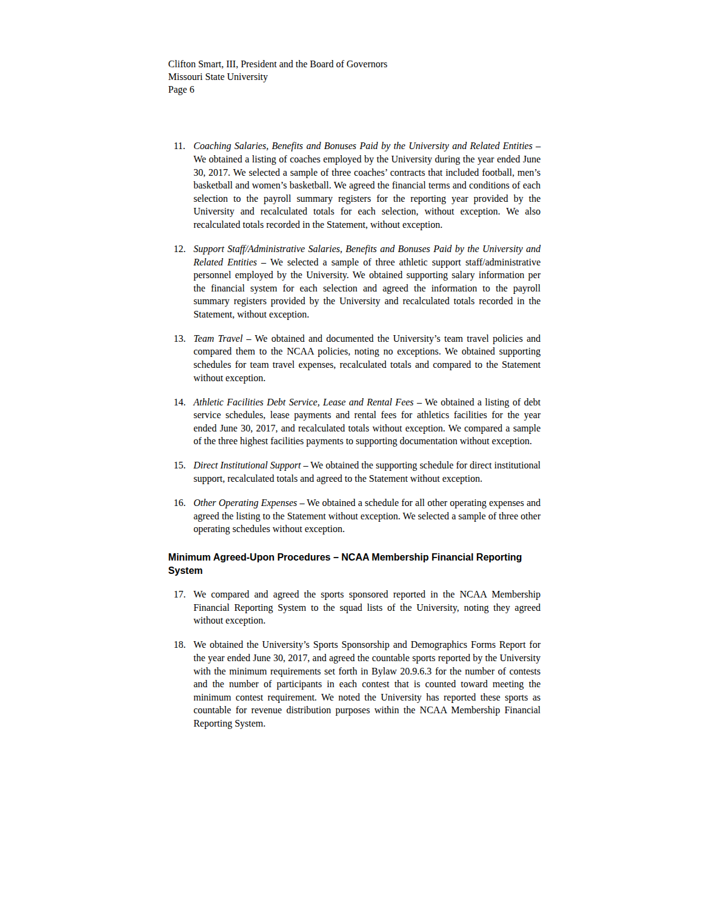Clifton Smart, III, President and the Board of Governors
Missouri State University
Page 6
11. Coaching Salaries, Benefits and Bonuses Paid by the University and Related Entities – We obtained a listing of coaches employed by the University during the year ended June 30, 2017. We selected a sample of three coaches’ contracts that included football, men’s basketball and women’s basketball. We agreed the financial terms and conditions of each selection to the payroll summary registers for the reporting year provided by the University and recalculated totals for each selection, without exception. We also recalculated totals recorded in the Statement, without exception.
12. Support Staff/Administrative Salaries, Benefits and Bonuses Paid by the University and Related Entities – We selected a sample of three athletic support staff/administrative personnel employed by the University. We obtained supporting salary information per the financial system for each selection and agreed the information to the payroll summary registers provided by the University and recalculated totals recorded in the Statement, without exception.
13. Team Travel – We obtained and documented the University’s team travel policies and compared them to the NCAA policies, noting no exceptions. We obtained supporting schedules for team travel expenses, recalculated totals and compared to the Statement without exception.
14. Athletic Facilities Debt Service, Lease and Rental Fees – We obtained a listing of debt service schedules, lease payments and rental fees for athletics facilities for the year ended June 30, 2017, and recalculated totals without exception. We compared a sample of the three highest facilities payments to supporting documentation without exception.
15. Direct Institutional Support – We obtained the supporting schedule for direct institutional support, recalculated totals and agreed to the Statement without exception.
16. Other Operating Expenses – We obtained a schedule for all other operating expenses and agreed the listing to the Statement without exception. We selected a sample of three other operating schedules without exception.
Minimum Agreed-Upon Procedures – NCAA Membership Financial Reporting System
17. We compared and agreed the sports sponsored reported in the NCAA Membership Financial Reporting System to the squad lists of the University, noting they agreed without exception.
18. We obtained the University’s Sports Sponsorship and Demographics Forms Report for the year ended June 30, 2017, and agreed the countable sports reported by the University with the minimum requirements set forth in Bylaw 20.9.6.3 for the number of contests and the number of participants in each contest that is counted toward meeting the minimum contest requirement. We noted the University has reported these sports as countable for revenue distribution purposes within the NCAA Membership Financial Reporting System.